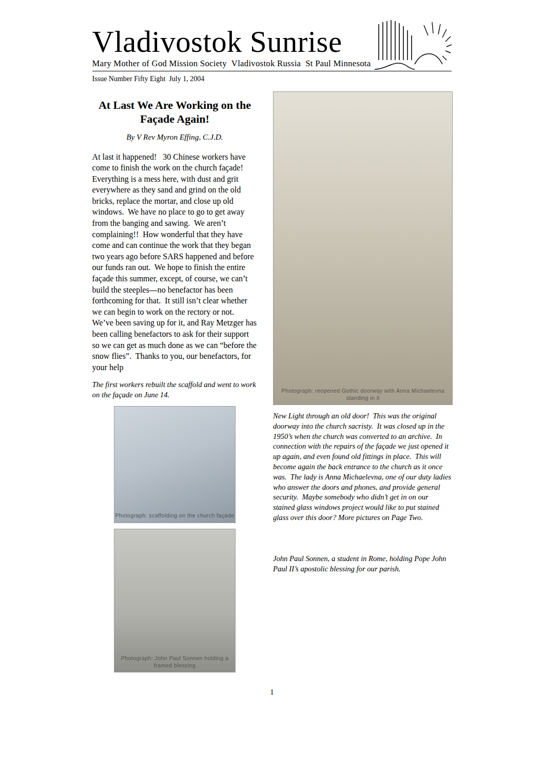Vladivostok Sunrise
Mary Mother of God Mission Society Vladivostok Russia St Paul Minnesota
Issue Number Fifty Eight July 1, 2004
At Last We Are Working on the Façade Again!
By V Rev Myron Effing, C.J.D.
At last it happened! 30 Chinese workers have come to finish the work on the church façade! Everything is a mess here, with dust and grit everywhere as they sand and grind on the old bricks, replace the mortar, and close up old windows. We have no place to go to get away from the banging and sawing. We aren’t complaining!! How wonderful that they have come and can continue the work that they began two years ago before SARS happened and before our funds ran out. We hope to finish the entire façade this summer, except, of course, we can’t build the steeples—no benefactor has been forthcoming for that. It still isn’t clear whether we can begin to work on the rectory or not. We’ve been saving up for it, and Ray Metzger has been calling benefactors to ask for their support so we can get as much done as we can “before the snow flies”. Thanks to you, our benefactors, for your help
The first workers rebuilt the scaffold and went to work on the façade on June 14.
Photograph: scaffolding on the church façade
Photograph: John Paul Sonnen holding a framed blessing
Photograph: reopened Gothic doorway with Anna Michaelevna standing in it
New Light through an old door! This was the original doorway into the church sacristy. It was closed up in the 1950’s when the church was converted to an archive. In connection with the repairs of the façade we just opened it up again, and even found old fittings in place. This will become again the back entrance to the church as it once was. The lady is Anna Michaelevna, one of our duty ladies who answer the doors and phones, and provide general security. Maybe somebody who didn’t get in on our stained glass windows project would like to put stained glass over this door? More pictures on Page Two.
John Paul Sonnen, a student in Rome, holding Pope John Paul II’s apostolic blessing for our parish.
1